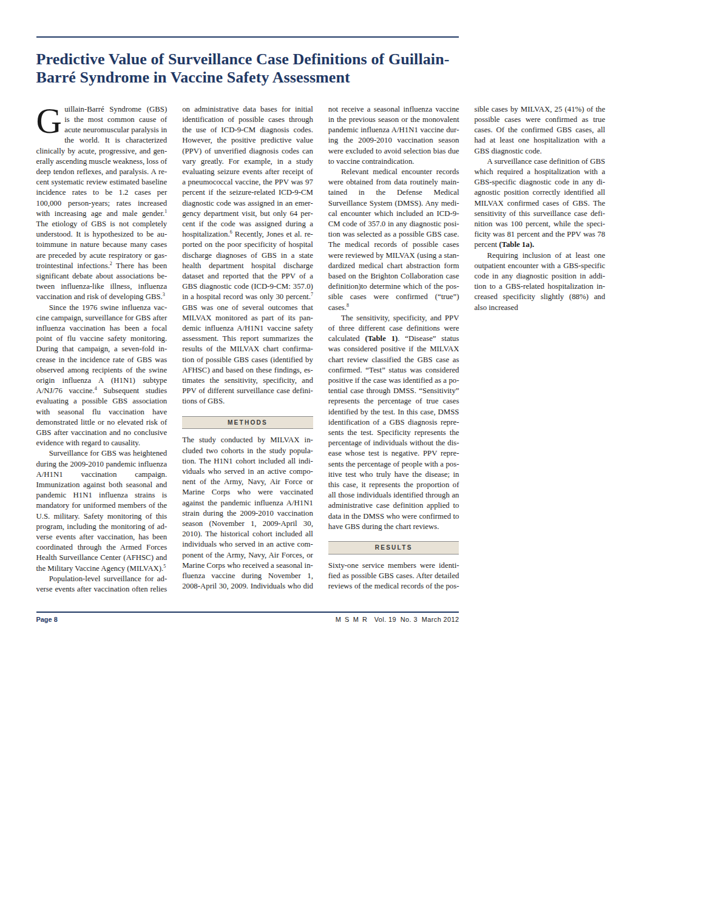Predictive Value of Surveillance Case Definitions of Guillain-Barré Syndrome in Vaccine Safety Assessment
Guillain-Barré Syndrome (GBS) is the most common cause of acute neuromuscular paralysis in the world. It is characterized clinically by acute, progressive, and generally ascending muscle weakness, loss of deep tendon reflexes, and paralysis. A recent systematic review estimated baseline incidence rates to be 1.2 cases per 100,000 person-years; rates increased with increasing age and male gender.1 The etiology of GBS is not completely understood. It is hypothesized to be autoimmune in nature because many cases are preceded by acute respiratory or gastrointestinal infections.2 There has been significant debate about associations between influenza-like illness, influenza vaccination and risk of developing GBS.3
Since the 1976 swine influenza vaccine campaign, surveillance for GBS after influenza vaccination has been a focal point of flu vaccine safety monitoring. During that campaign, a seven-fold increase in the incidence rate of GBS was observed among recipients of the swine origin influenza A (H1N1) subtype A/NJ/76 vaccine.4 Subsequent studies evaluating a possible GBS association with seasonal flu vaccination have demonstrated little or no elevated risk of GBS after vaccination and no conclusive evidence with regard to causality.
Surveillance for GBS was heightened during the 2009-2010 pandemic influenza A/H1N1 vaccination campaign. Immunization against both seasonal and pandemic H1N1 influenza strains is mandatory for uniformed members of the U.S. military. Safety monitoring of this program, including the monitoring of adverse events after vaccination, has been coordinated through the Armed Forces Health Surveillance Center (AFHSC) and the Military Vaccine Agency (MILVAX).5
Population-level surveillance for adverse events after vaccination often relies on administrative data bases for initial identification of possible cases through the use of ICD-9-CM diagnosis codes. However, the positive predictive value (PPV) of unverified diagnosis codes can vary greatly. For example, in a study evaluating seizure events after receipt of a pneumococcal vaccine, the PPV was 97 percent if the seizure-related ICD-9-CM diagnostic code was assigned in an emergency department visit, but only 64 percent if the code was assigned during a hospitalization.6 Recently, Jones et al. reported on the poor specificity of hospital discharge diagnoses of GBS in a state health department hospital discharge dataset and reported that the PPV of a GBS diagnostic code (ICD-9-CM: 357.0) in a hospital record was only 30 percent.7 GBS was one of several outcomes that MILVAX monitored as part of its pandemic influenza A/H1N1 vaccine safety assessment. This report summarizes the results of the MILVAX chart confirmation of possible GBS cases (identified by AFHSC) and based on these findings, estimates the sensitivity, specificity, and PPV of different surveillance case definitions of GBS.
METHODS
The study conducted by MILVAX included two cohorts in the study population. The H1N1 cohort included all individuals who served in an active component of the Army, Navy, Air Force or Marine Corps who were vaccinated against the pandemic influenza A/H1N1 strain during the 2009-2010 vaccination season (November 1, 2009-April 30, 2010). The historical cohort included all individuals who served in an active component of the Army, Navy, Air Forces, or Marine Corps who received a seasonal influenza vaccine during November 1, 2008-April 30, 2009. Individuals who did not receive a seasonal influenza vaccine in the previous season or the monovalent pandemic influenza A/H1N1 vaccine during the 2009-2010 vaccination season were excluded to avoid selection bias due to vaccine contraindication.
Relevant medical encounter records were obtained from data routinely maintained in the Defense Medical Surveillance System (DMSS). Any medical encounter which included an ICD-9-CM code of 357.0 in any diagnostic position was selected as a possible GBS case. The medical records of possible cases were reviewed by MILVAX (using a standardized medical chart abstraction form based on the Brighton Collaboration case definition)to determine which of the possible cases were confirmed (“true”) cases.8
The sensitivity, specificity, and PPV of three different case definitions were calculated (Table 1). “Disease” status was considered positive if the MILVAX chart review classified the GBS case as confirmed. “Test” status was considered positive if the case was identified as a potential case through DMSS. “Sensitivity” represents the percentage of true cases identified by the test. In this case, DMSS identification of a GBS diagnosis represents the test. Specificity represents the percentage of individuals without the disease whose test is negative. PPV represents the percentage of people with a positive test who truly have the disease; in this case, it represents the proportion of all those individuals identified through an administrative case definition applied to data in the DMSS who were confirmed to have GBS during the chart reviews.
RESULTS
Sixty-one service members were identified as possible GBS cases. After detailed reviews of the medical records of the possible cases by MILVAX, 25 (41%) of the possible cases were confirmed as true cases. Of the confirmed GBS cases, all had at least one hospitalization with a GBS diagnostic code.
A surveillance case definition of GBS which required a hospitalization with a GBS-specific diagnostic code in any diagnostic position correctly identified all MILVAX confirmed cases of GBS. The sensitivity of this surveillance case definition was 100 percent, while the specificity was 81 percent and the PPV was 78 percent (Table 1a).
Requiring inclusion of at least one outpatient encounter with a GBS-specific code in any diagnostic position in addition to a GBS-related hospitalization increased specificity slightly (88%) and also increased
Page 8
M S M R Vol. 19 No. 3 March 2012